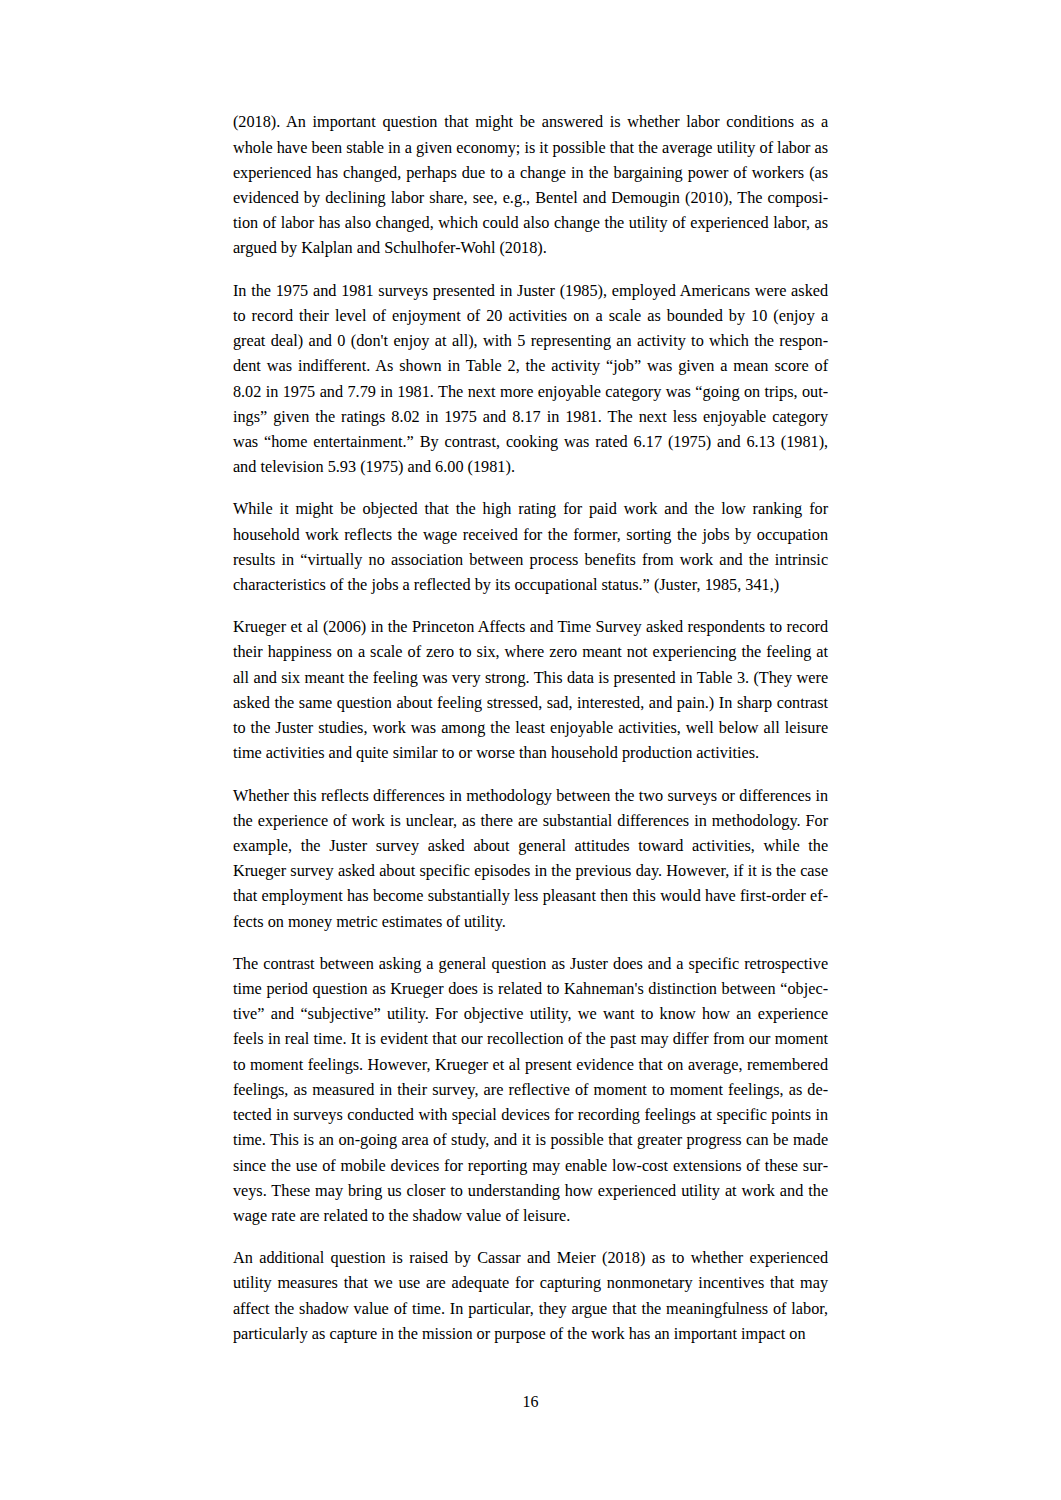(2018). An important question that might be answered is whether labor conditions as a whole have been stable in a given economy; is it possible that the average utility of labor as experienced has changed, perhaps due to a change in the bargaining power of workers (as evidenced by declining labor share, see, e.g., Bentel and Demougin (2010), The composition of labor has also changed, which could also change the utility of experienced labor, as argued by Kalplan and Schulhofer-Wohl (2018).
In the 1975 and 1981 surveys presented in Juster (1985), employed Americans were asked to record their level of enjoyment of 20 activities on a scale as bounded by 10 (enjoy a great deal) and 0 (don't enjoy at all), with 5 representing an activity to which the respondent was indifferent. As shown in Table 2, the activity “job” was given a mean score of 8.02 in 1975 and 7.79 in 1981. The next more enjoyable category was “going on trips, outings” given the ratings 8.02 in 1975 and 8.17 in 1981. The next less enjoyable category was “home entertainment.” By contrast, cooking was rated 6.17 (1975) and 6.13 (1981), and television 5.93 (1975) and 6.00 (1981).
While it might be objected that the high rating for paid work and the low ranking for household work reflects the wage received for the former, sorting the jobs by occupation results in “virtually no association between process benefits from work and the intrinsic characteristics of the jobs a reflected by its occupational status.” (Juster, 1985, 341,)
Krueger et al (2006) in the Princeton Affects and Time Survey asked respondents to record their happiness on a scale of zero to six, where zero meant not experiencing the feeling at all and six meant the feeling was very strong. This data is presented in Table 3. (They were asked the same question about feeling stressed, sad, interested, and pain.) In sharp contrast to the Juster studies, work was among the least enjoyable activities, well below all leisure time activities and quite similar to or worse than household production activities.
Whether this reflects differences in methodology between the two surveys or differences in the experience of work is unclear, as there are substantial differences in methodology. For example, the Juster survey asked about general attitudes toward activities, while the Krueger survey asked about specific episodes in the previous day. However, if it is the case that employment has become substantially less pleasant then this would have first-order effects on money metric estimates of utility.
The contrast between asking a general question as Juster does and a specific retrospective time period question as Krueger does is related to Kahneman's distinction between “objective” and “subjective” utility. For objective utility, we want to know how an experience feels in real time. It is evident that our recollection of the past may differ from our moment to moment feelings. However, Krueger et al present evidence that on average, remembered feelings, as measured in their survey, are reflective of moment to moment feelings, as detected in surveys conducted with special devices for recording feelings at specific points in time. This is an on-going area of study, and it is possible that greater progress can be made since the use of mobile devices for reporting may enable low-cost extensions of these surveys. These may bring us closer to understanding how experienced utility at work and the wage rate are related to the shadow value of leisure.
An additional question is raised by Cassar and Meier (2018) as to whether experienced utility measures that we use are adequate for capturing nonmonetary incentives that may affect the shadow value of time. In particular, they argue that the meaningfulness of labor, particularly as capture in the mission or purpose of the work has an important impact on
16